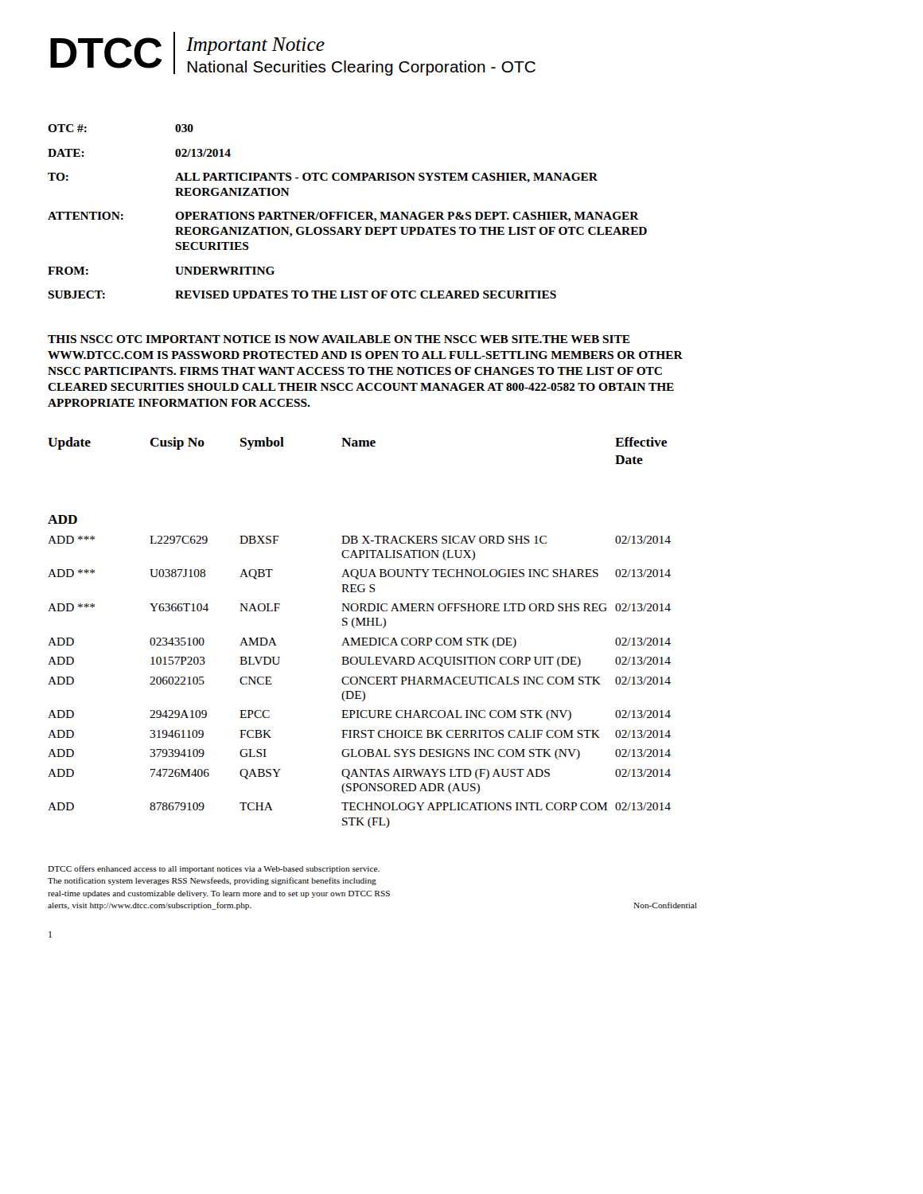DTCC
Important Notice
National Securities Clearing Corporation - OTC
| OTC #: | 030 |
| DATE: | 02/13/2014 |
| TO: | ALL PARTICIPANTS - OTC COMPARISON SYSTEM CASHIER, MANAGER REORGANIZATION |
| ATTENTION: | OPERATIONS PARTNER/OFFICER, MANAGER P&S DEPT. CASHIER, MANAGER REORGANIZATION, GLOSSARY DEPT UPDATES TO THE LIST OF OTC CLEARED SECURITIES |
| FROM: | UNDERWRITING |
| SUBJECT: | REVISED UPDATES TO THE LIST OF OTC CLEARED SECURITIES |
THIS NSCC OTC IMPORTANT NOTICE IS NOW AVAILABLE ON THE NSCC WEB SITE.THE WEB SITE WWW.DTCC.COM IS PASSWORD PROTECTED AND IS OPEN TO ALL FULL-SETTLING MEMBERS OR OTHER NSCC PARTICIPANTS. FIRMS THAT WANT ACCESS TO THE NOTICES OF CHANGES TO THE LIST OF OTC CLEARED SECURITIES SHOULD CALL THEIR NSCC ACCOUNT MANAGER AT 800-422-0582 TO OBTAIN THE APPROPRIATE INFORMATION FOR ACCESS.
| Update | Cusip No | Symbol | Name | Effective Date |
| --- | --- | --- | --- | --- |
| ADD |
| ADD *** | L2297C629 | DBXSF | DB X-TRACKERS SICAV ORD SHS 1C CAPITALISATION (LUX) | 02/13/2014 |
| ADD *** | U0387J108 | AQBT | AQUA BOUNTY TECHNOLOGIES INC SHARES REG S | 02/13/2014 |
| ADD *** | Y6366T104 | NAOLF | NORDIC AMERN OFFSHORE LTD ORD SHS REG S (MHL) | 02/13/2014 |
| ADD | 023435100 | AMDA | AMEDICA CORP COM STK (DE) | 02/13/2014 |
| ADD | 10157P203 | BLVDU | BOULEVARD ACQUISITION CORP UIT (DE) | 02/13/2014 |
| ADD | 206022105 | CNCE | CONCERT PHARMACEUTICALS INC COM STK (DE) | 02/13/2014 |
| ADD | 29429A109 | EPCC | EPICURE CHARCOAL INC COM STK (NV) | 02/13/2014 |
| ADD | 319461109 | FCBK | FIRST CHOICE BK CERRITOS CALIF COM STK | 02/13/2014 |
| ADD | 379394109 | GLSI | GLOBAL SYS DESIGNS INC COM STK (NV) | 02/13/2014 |
| ADD | 74726M406 | QABSY | QANTAS AIRWAYS LTD (F) AUST ADS (SPONSORED ADR (AUS) | 02/13/2014 |
| ADD | 878679109 | TCHA | TECHNOLOGY APPLICATIONS INTL CORP COM STK (FL) | 02/13/2014 |
DTCC offers enhanced access to all important notices via a Web-based subscription service.
The notification system leverages RSS Newsfeeds, providing significant benefits including
real-time updates and customizable delivery. To learn more and to set up your own DTCC RSS
alerts, visit http://www.dtcc.com/subscription_form.php. Non-Confidential
1